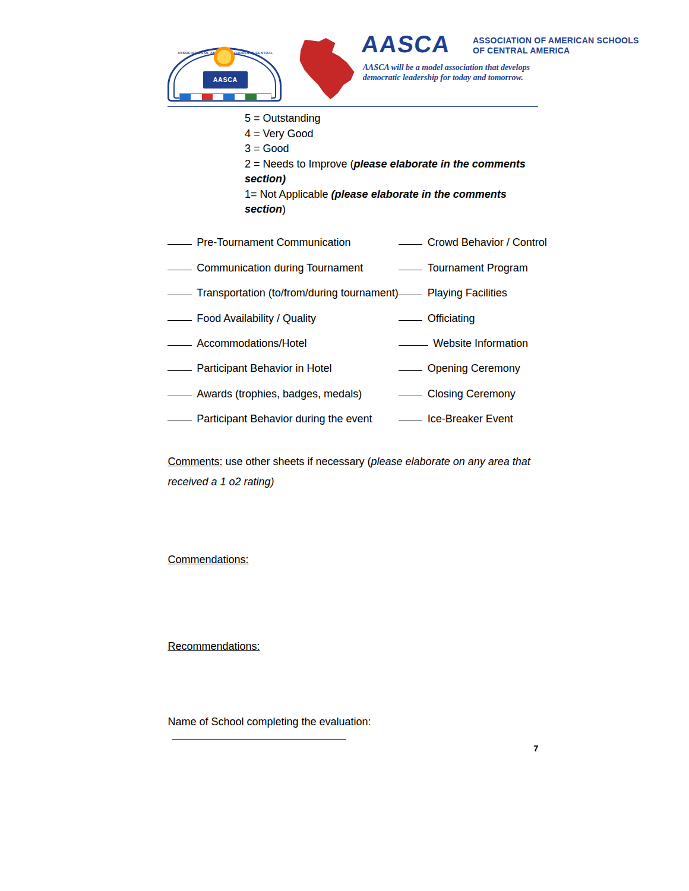ASSOCIATION OF AMERICAN SCHOOLS IN CENTRAL AMERICA
AASCA
AASCA
ASSOCIATION OF AMERICAN SCHOOLS
OF CENTRAL AMERICA
AASCA will be a model association that develops
democratic leadership for today and tomorrow.
5 = Outstanding
4 = Very Good
3 = Good
2 = Needs to Improve (please elaborate in the comments section)
1= Not Applicable (please elaborate in the comments section)
| Pre-Tournament Communication | Crowd Behavior / Control |
| Communication during Tournament | Tournament Program |
| Transportation (to/from/during tournament) | Playing Facilities |
| Food Availability / Quality | Officiating |
| Accommodations/Hotel | Website Information |
| Participant Behavior in Hotel | Opening Ceremony |
| Awards (trophies, badges, medals) | Closing Ceremony |
| Participant Behavior during the event | Ice-Breaker Event |
Comments: use other sheets if necessary (please elaborate on any area that received a 1 o2 rating)
Commendations:
Recommendations:
Name of School completing the evaluation:
7